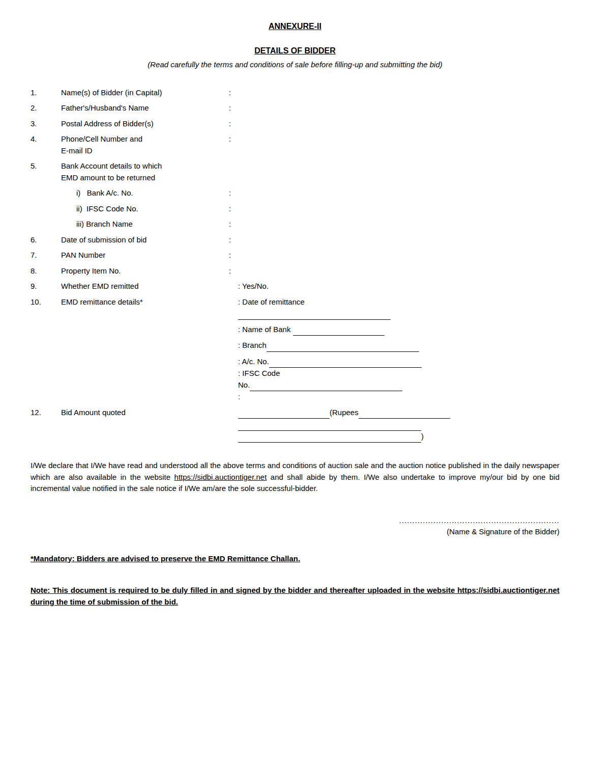ANNEXURE-II
DETAILS OF BIDDER
(Read carefully the terms and conditions of sale before filling-up and submitting the bid)
| 1. | Name(s) of Bidder (in Capital) | : | |
| 2. | Father's/Husband's Name | : | |
| 3. | Postal Address of Bidder(s) | : | |
| 4. | Phone/Cell Number and E-mail ID | : | |
| 5. | Bank Account details to which EMD amount to be returned | | |
| | i) Bank A/c. No. | : | |
| | ii) IFSC Code No. | : | |
| | iii) Branch Name | : | |
| 6. | Date of submission of bid | : | |
| 7. | PAN Number | : | |
| 8. | Property Item No. | : | |
| 9. | Whether EMD remitted | | : Yes/No. |
| 10. | EMD remittance details* | | : Date of remittance |
| | | | : Name of Bank |
| | | | : Branch |
| | | | : A/c. No. : IFSC Code No. : |
| 12. | Bid Amount quoted | | (Rupees ) |
I/We declare that I/We have read and understood all the above terms and conditions of auction sale and the auction notice published in the daily newspaper which are also available in the website https://sidbi.auctiontiger.net and shall abide by them. I/We also undertake to improve my/our bid by one bid incremental value notified in the sale notice if I/We am/are the sole successful-bidder.
.............................................................
(Name & Signature of the Bidder)
*Mandatory: Bidders are advised to preserve the EMD Remittance Challan.
Note: This document is required to be duly filled in and signed by the bidder and thereafter uploaded in the website https://sidbi.auctiontiger.net during the time of submission of the bid.